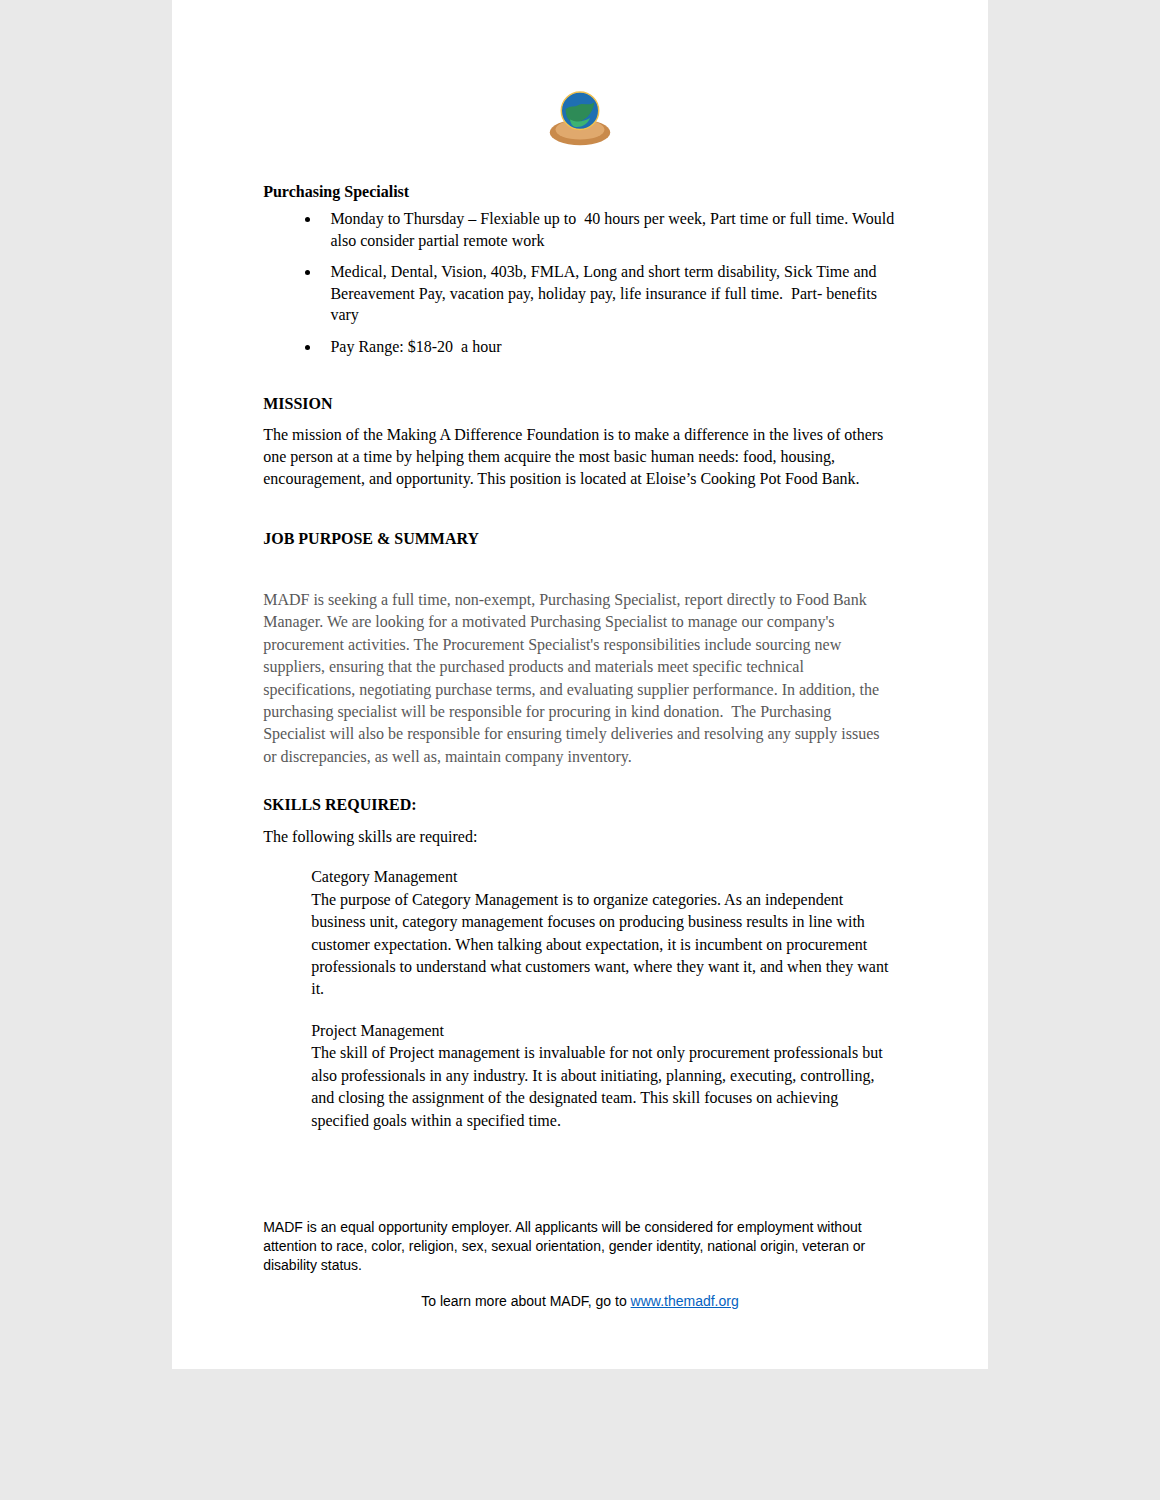Purchasing Specialist
Monday to Thursday – Flexiable up to 40 hours per week, Part time or full time. Would also consider partial remote work
Medical, Dental, Vision, 403b, FMLA, Long and short term disability, Sick Time and Bereavement Pay, vacation pay, holiday pay, life insurance if full time. Part- benefits vary
Pay Range: $18-20 a hour
MISSION
The mission of the Making A Difference Foundation is to make a difference in the lives of others one person at a time by helping them acquire the most basic human needs: food, housing, encouragement, and opportunity. This position is located at Eloise’s Cooking Pot Food Bank.
JOB PURPOSE & SUMMARY
MADF is seeking a full time, non-exempt, Purchasing Specialist, report directly to Food Bank Manager. We are looking for a motivated Purchasing Specialist to manage our company's procurement activities. The Procurement Specialist's responsibilities include sourcing new suppliers, ensuring that the purchased products and materials meet specific technical specifications, negotiating purchase terms, and evaluating supplier performance. In addition, the purchasing specialist will be responsible for procuring in kind donation. The Purchasing Specialist will also be responsible for ensuring timely deliveries and resolving any supply issues or discrepancies, as well as, maintain company inventory.
SKILLS REQUIRED:
The following skills are required:
Category Management The purpose of Category Management is to organize categories. As an independent business unit, category management focuses on producing business results in line with customer expectation. When talking about expectation, it is incumbent on procurement professionals to understand what customers want, where they want it, and when they want it.
Project Management The skill of Project management is invaluable for not only procurement professionals but also professionals in any industry. It is about initiating, planning, executing, controlling, and closing the assignment of the designated team. This skill focuses on achieving specified goals within a specified time.
MADF is an equal opportunity employer. All applicants will be considered for employment without attention to race, color, religion, sex, sexual orientation, gender identity, national origin, veteran or disability status.
To learn more about MADF, go to www.themadf.org